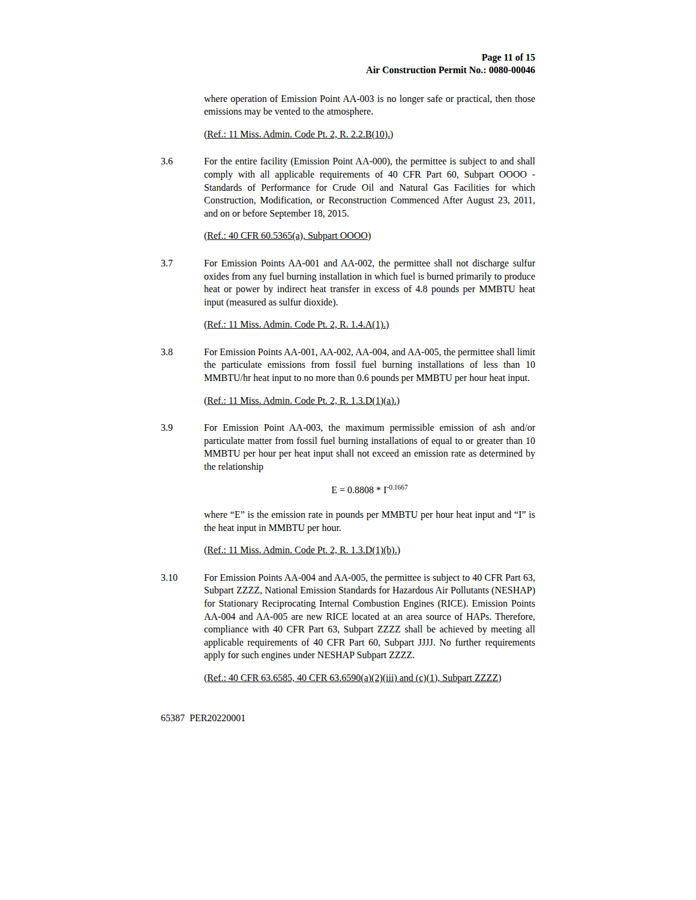Page 11 of 15
Air Construction Permit No.: 0080-00046
where operation of Emission Point AA-003 is no longer safe or practical, then those emissions may be vented to the atmosphere.
(Ref.: 11 Miss. Admin. Code Pt. 2, R. 2.2.B(10).)
3.6
For the entire facility (Emission Point AA-000), the permittee is subject to and shall comply with all applicable requirements of 40 CFR Part 60, Subpart OOOO - Standards of Performance for Crude Oil and Natural Gas Facilities for which Construction, Modification, or Reconstruction Commenced After August 23, 2011, and on or before September 18, 2015.
(Ref.: 40 CFR 60.5365(a), Subpart OOOO)
3.7
For Emission Points AA-001 and AA-002, the permittee shall not discharge sulfur oxides from any fuel burning installation in which fuel is burned primarily to produce heat or power by indirect heat transfer in excess of 4.8 pounds per MMBTU heat input (measured as sulfur dioxide).
(Ref.: 11 Miss. Admin. Code Pt. 2, R. 1.4.A(1).)
3.8
For Emission Points AA-001, AA-002, AA-004, and AA-005, the permittee shall limit the particulate emissions from fossil fuel burning installations of less than 10 MMBTU/hr heat input to no more than 0.6 pounds per MMBTU per hour heat input.
(Ref.: 11 Miss. Admin. Code Pt. 2, R. 1.3.D(1)(a).)
3.9
For Emission Point AA-003, the maximum permissible emission of ash and/or particulate matter from fossil fuel burning installations of equal to or greater than 10 MMBTU per hour per heat input shall not exceed an emission rate as determined by the relationship
E = 0.8808 * I-0.1667
where “E” is the emission rate in pounds per MMBTU per hour heat input and “I” is the heat input in MMBTU per hour.
(Ref.: 11 Miss. Admin. Code Pt. 2, R. 1.3.D(1)(b).)
3.10
For Emission Points AA-004 and AA-005, the permittee is subject to 40 CFR Part 63, Subpart ZZZZ, National Emission Standards for Hazardous Air Pollutants (NESHAP) for Stationary Reciprocating Internal Combustion Engines (RICE). Emission Points AA-004 and AA-005 are new RICE located at an area source of HAPs. Therefore, compliance with 40 CFR Part 63, Subpart ZZZZ shall be achieved by meeting all applicable requirements of 40 CFR Part 60, Subpart JJJJ. No further requirements apply for such engines under NESHAP Subpart ZZZZ.
(Ref.: 40 CFR 63.6585, 40 CFR 63.6590(a)(2)(iii) and (c)(1), Subpart ZZZZ)
65387 PER20220001